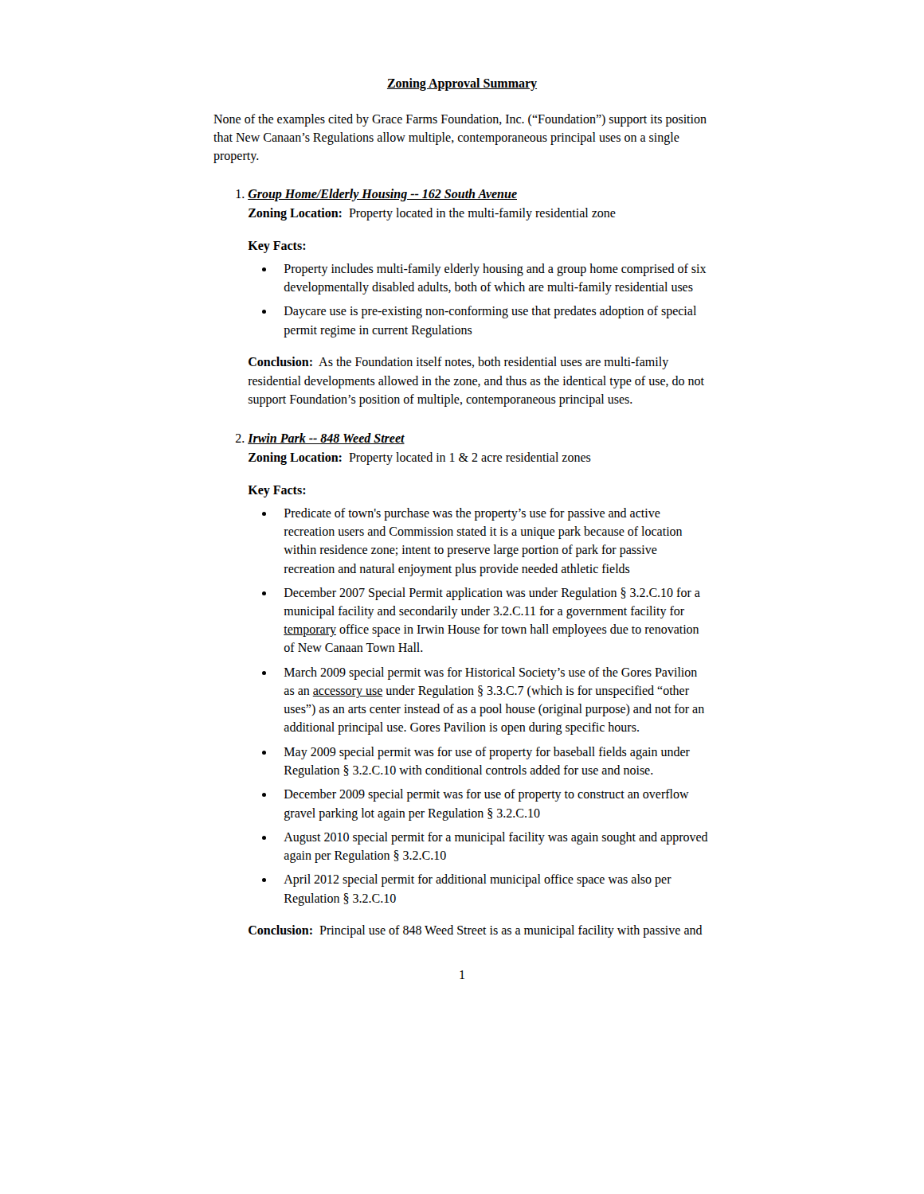Zoning Approval Summary
None of the examples cited by Grace Farms Foundation, Inc. (“Foundation”) support its position that New Canaan’s Regulations allow multiple, contemporaneous principal uses on a single property.
Group Home/Elderly Housing -- 162 South Avenue
Zoning Location: Property located in the multi-family residential zone
Key Facts:
Property includes multi-family elderly housing and a group home comprised of six developmentally disabled adults, both of which are multi-family residential uses
Daycare use is pre-existing non-conforming use that predates adoption of special permit regime in current Regulations
Conclusion: As the Foundation itself notes, both residential uses are multi-family residential developments allowed in the zone, and thus as the identical type of use, do not support Foundation’s position of multiple, contemporaneous principal uses.
Irwin Park -- 848 Weed Street
Zoning Location: Property located in 1 & 2 acre residential zones
Key Facts:
Predicate of town's purchase was the property’s use for passive and active recreation users and Commission stated it is a unique park because of location within residence zone; intent to preserve large portion of park for passive recreation and natural enjoyment plus provide needed athletic fields
December 2007 Special Permit application was under Regulation § 3.2.C.10 for a municipal facility and secondarily under 3.2.C.11 for a government facility for temporary office space in Irwin House for town hall employees due to renovation of New Canaan Town Hall.
March 2009 special permit was for Historical Society’s use of the Gores Pavilion as an accessory use under Regulation § 3.3.C.7 (which is for unspecified “other uses”) as an arts center instead of as a pool house (original purpose) and not for an additional principal use. Gores Pavilion is open during specific hours.
May 2009 special permit was for use of property for baseball fields again under Regulation § 3.2.C.10 with conditional controls added for use and noise.
December 2009 special permit was for use of property to construct an overflow gravel parking lot again per Regulation § 3.2.C.10
August 2010 special permit for a municipal facility was again sought and approved again per Regulation § 3.2.C.10
April 2012 special permit for additional municipal office space was also per Regulation § 3.2.C.10
Conclusion: Principal use of 848 Weed Street is as a municipal facility with passive and
1